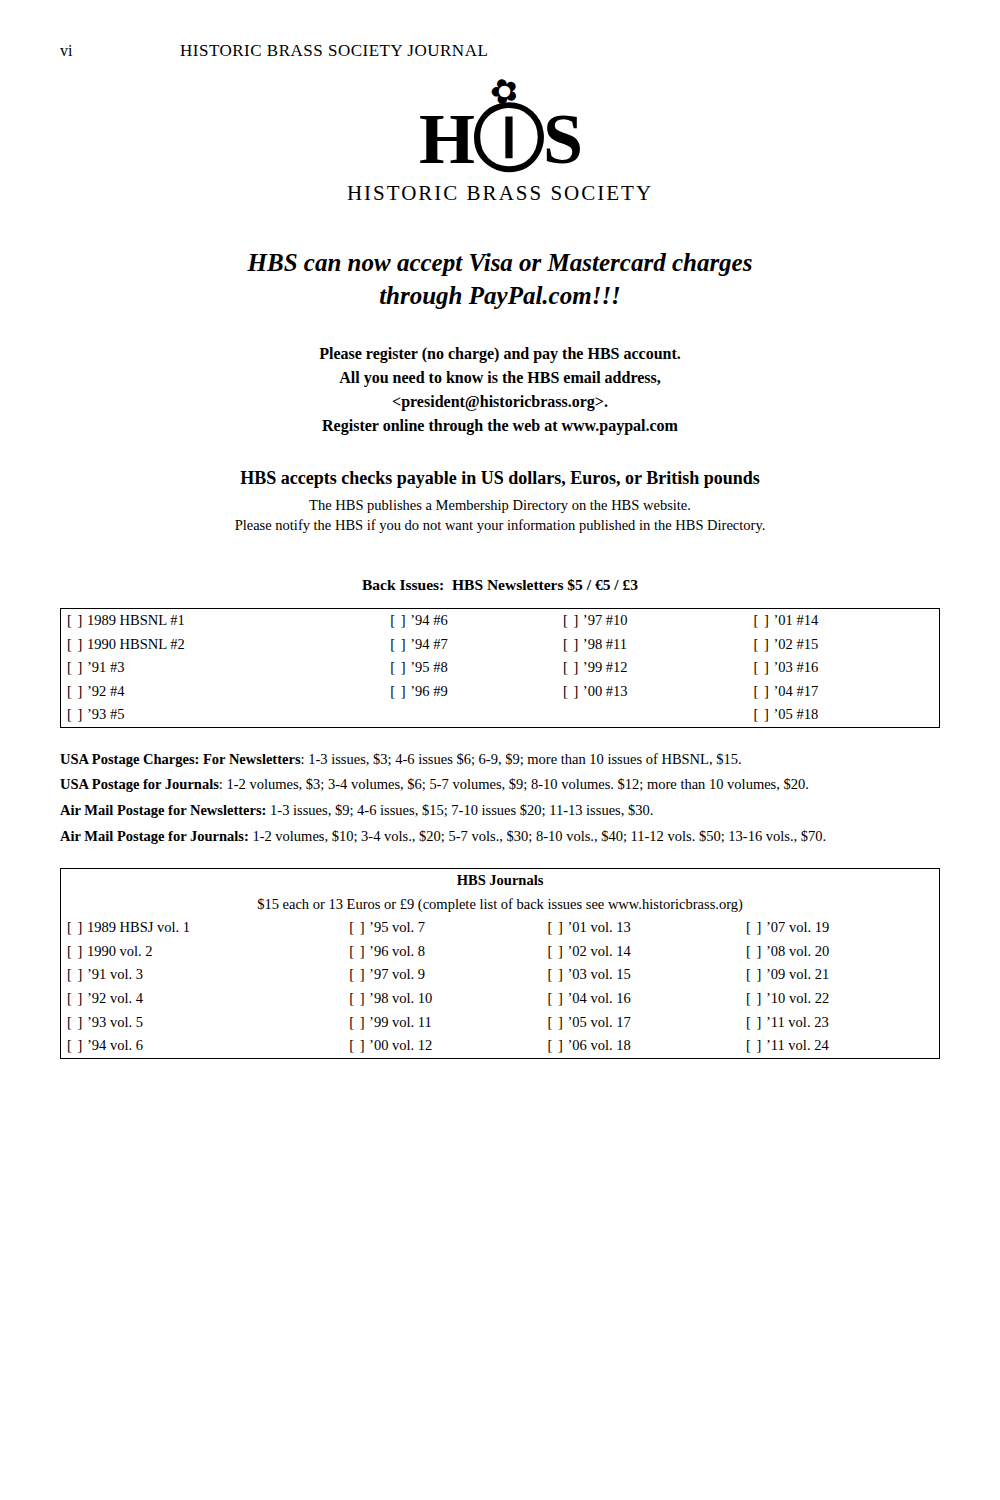vi
HISTORIC BRASS SOCIETY JOURNAL
✿HⒾS
HISTORIC BRASS SOCIETY
HBS can now accept Visa or Mastercard charges
through PayPal.com!!!
Please register (no charge) and pay the HBS account.
All you need to know is the HBS email address,
<president@historicbrass.org>.
Register online through the web at www.paypal.com
HBS accepts checks payable in US dollars, Euros, or British pounds
The HBS publishes a Membership Directory on the HBS website.
Please notify the HBS if you do not want your information published in the HBS Directory.
Back Issues: HBS Newsletters $5 / €5 / £3
| [ ] 1989 HBSNL #1 | [ ] ’94 #6 | [ ] ’97 #10 | [ ] ’01 #14 |
| [ ] 1990 HBSNL #2 | [ ] ’94 #7 | [ ] ’98 #11 | [ ] ’02 #15 |
| [ ] ’91 #3 | [ ] ’95 #8 | [ ] ’99 #12 | [ ] ’03 #16 |
| [ ] ’92 #4 | [ ] ’96 #9 | [ ] ’00 #13 | [ ] ’04 #17 |
| [ ] ’93 #5 | | | [ ] ’05 #18 |
USA Postage Charges: For Newsletters: 1-3 issues, $3; 4-6 issues $6; 6-9, $9; more than 10 issues of HBSNL, $15.
USA Postage for Journals: 1-2 volumes, $3; 3-4 volumes, $6; 5-7 volumes, $9; 8-10 volumes. $12; more than 10 volumes, $20.
Air Mail Postage for Newsletters: 1-3 issues, $9; 4-6 issues, $15; 7-10 issues $20; 11-13 issues, $30.
Air Mail Postage for Journals: 1-2 volumes, $10; 3-4 vols., $20; 5-7 vols., $30; 8-10 vols., $40; 11-12 vols. $50; 13-16 vols., $70.
| HBS Journals |
| $15 each or 13 Euros or £9 (complete list of back issues see www.historicbrass.org) |
| [ ] 1989 HBSJ vol. 1 | [ ] ’95 vol. 7 | [ ] ’01 vol. 13 | [ ] ’07 vol. 19 |
| [ ] 1990 vol. 2 | [ ] ’96 vol. 8 | [ ] ’02 vol. 14 | [ ] ’08 vol. 20 |
| [ ] ’91 vol. 3 | [ ] ’97 vol. 9 | [ ] ’03 vol. 15 | [ ] ’09 vol. 21 |
| [ ] ’92 vol. 4 | [ ] ’98 vol. 10 | [ ] ’04 vol. 16 | [ ] ’10 vol. 22 |
| [ ] ’93 vol. 5 | [ ] ’99 vol. 11 | [ ] ’05 vol. 17 | [ ] ’11 vol. 23 |
| [ ] ’94 vol. 6 | [ ] ’00 vol. 12 | [ ] ’06 vol. 18 | [ ] ’11 vol. 24 |